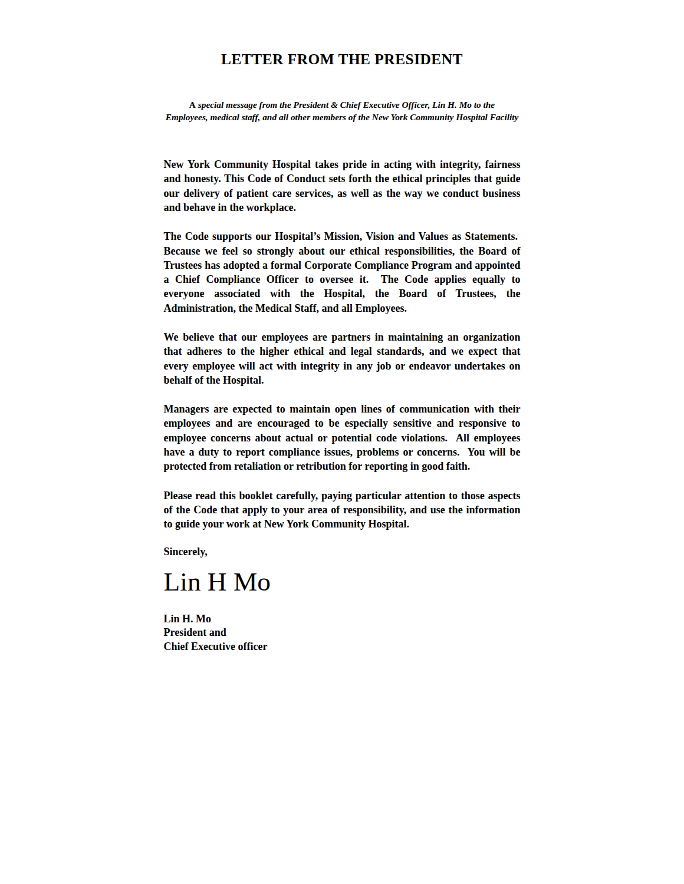LETTER FROM THE PRESIDENT
A special message from the President & Chief Executive Officer, Lin H. Mo to the
Employees, medical staff, and all other members of the New York Community Hospital Facility
New York Community Hospital takes pride in acting with integrity, fairness and honesty. This Code of Conduct sets forth the ethical principles that guide our delivery of patient care services, as well as the way we conduct business and behave in the workplace.
The Code supports our Hospital’s Mission, Vision and Values as Statements. Because we feel so strongly about our ethical responsibilities, the Board of Trustees has adopted a formal Corporate Compliance Program and appointed a Chief Compliance Officer to oversee it. The Code applies equally to everyone associated with the Hospital, the Board of Trustees, the Administration, the Medical Staff, and all Employees.
We believe that our employees are partners in maintaining an organization that adheres to the higher ethical and legal standards, and we expect that every employee will act with integrity in any job or endeavor undertakes on behalf of the Hospital.
Managers are expected to maintain open lines of communication with their employees and are encouraged to be especially sensitive and responsive to employee concerns about actual or potential code violations. All employees have a duty to report compliance issues, problems or concerns. You will be protected from retaliation or retribution for reporting in good faith.
Please read this booklet carefully, paying particular attention to those aspects of the Code that apply to your area of responsibility, and use the information to guide your work at New York Community Hospital.
Sincerely,
Lin H Mo
Lin H. Mo
President and
Chief Executive officer